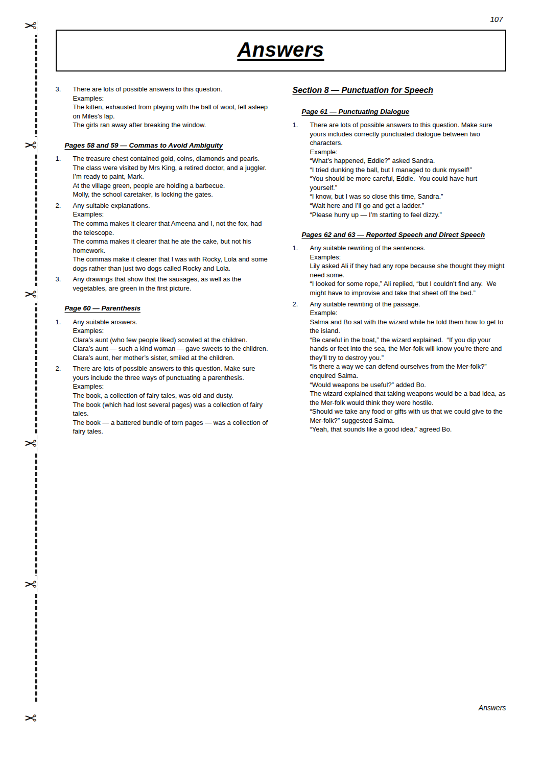✂
✂
✂
✂
✂
✂
107
Answers
3.
There are lots of possible answers to this question.
Examples:
The kitten, exhausted from playing with the ball of wool, fell asleep on Miles’s lap.
The girls ran away after breaking the window.
Pages 58 and 59 — Commas to Avoid Ambiguity
1.
The treasure chest contained gold, coins, diamonds and pearls.
The class were visited by Mrs King, a retired doctor, and a juggler.
I’m ready to paint, Mark.
At the village green, people are holding a barbecue.
Molly, the school caretaker, is locking the gates.
2.
Any suitable explanations.
Examples:
The comma makes it clearer that Ameena and I, not the fox, had the telescope.
The comma makes it clearer that he ate the cake, but not his homework.
The commas make it clearer that I was with Rocky, Lola and some dogs rather than just two dogs called Rocky and Lola.
3.
Any drawings that show that the sausages, as well as the vegetables, are green in the first picture.
Page 60 — Parenthesis
1.
Any suitable answers.
Examples:
Clara’s aunt (who few people liked) scowled at the children.
Clara’s aunt — such a kind woman — gave sweets to the children.
Clara’s aunt, her mother’s sister, smiled at the children.
2.
There are lots of possible answers to this question. Make sure yours include the three ways of punctuating a parenthesis.
Examples:
The book, a collection of fairy tales, was old and dusty.
The book (which had lost several pages) was a collection of fairy tales.
The book — a battered bundle of torn pages — was a collection of fairy tales.
Section 8 — Punctuation for Speech
Page 61 — Punctuating Dialogue
1.
There are lots of possible answers to this question. Make sure yours includes correctly punctuated dialogue between two characters.
Example:
“What’s happened, Eddie?” asked Sandra.
“I tried dunking the ball, but I managed to dunk myself!”
“You should be more careful, Eddie. You could have hurt yourself.”
“I know, but I was so close this time, Sandra.”
“Wait here and I’ll go and get a ladder.”
“Please hurry up — I’m starting to feel dizzy.”
Pages 62 and 63 — Reported Speech and Direct Speech
1.
Any suitable rewriting of the sentences.
Examples:
Lily asked Ali if they had any rope because she thought they might need some.
“I looked for some rope,” Ali replied, “but I couldn’t find any. We might have to improvise and take that sheet off the bed.”
2.
Any suitable rewriting of the passage.
Example:
Salma and Bo sat with the wizard while he told them how to get to the island.
“Be careful in the boat,” the wizard explained. “If you dip your hands or feet into the sea, the Mer-folk will know you’re there and they’ll try to destroy you.”
“Is there a way we can defend ourselves from the Mer-folk?” enquired Salma.
“Would weapons be useful?” added Bo.
The wizard explained that taking weapons would be a bad idea, as the Mer-folk would think they were hostile.
“Should we take any food or gifts with us that we could give to the Mer-folk?” suggested Salma.
“Yeah, that sounds like a good idea,” agreed Bo.
Answers